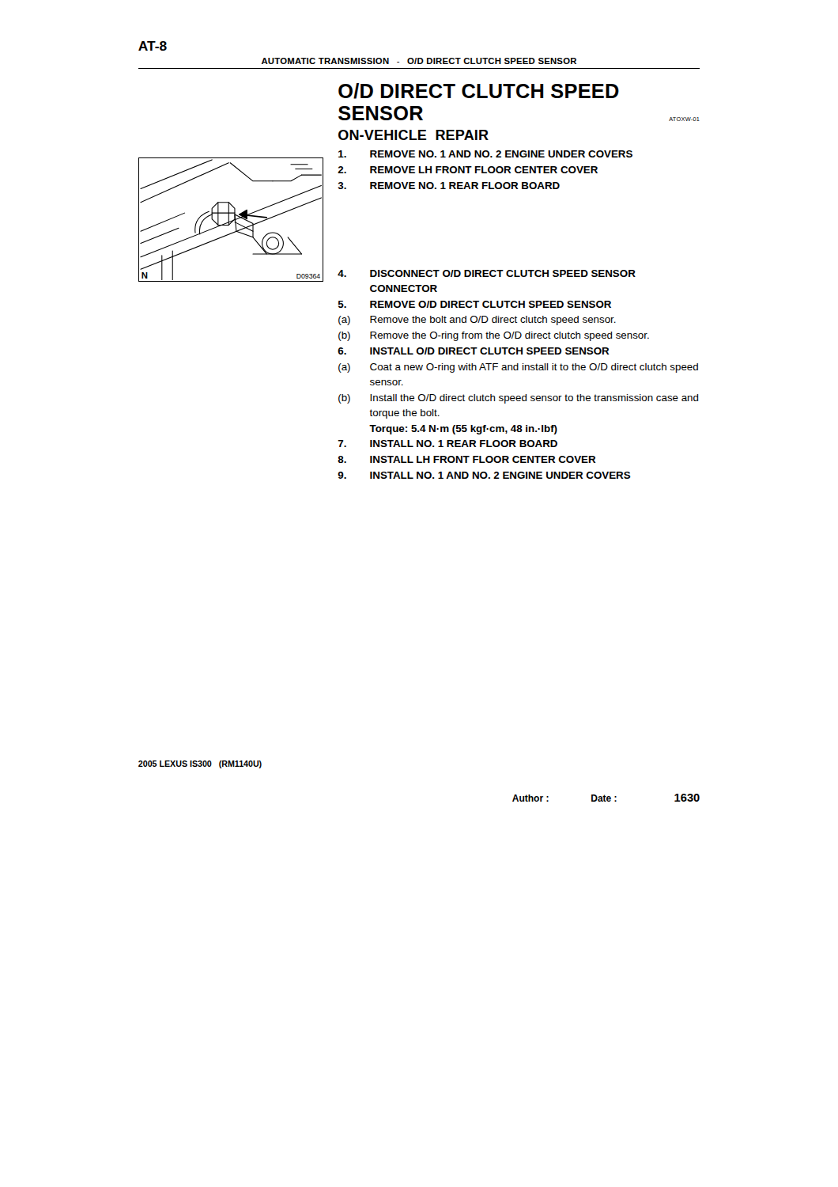AT-8
AUTOMATIC TRANSMISSION - O/D DIRECT CLUTCH SPEED SENSOR
N D09364
O/D DIRECT CLUTCH SPEED
SENSOR
ATOXW-01
ON-VEHICLE REPAIR
1. REMOVE NO. 1 AND NO. 2 ENGINE UNDER COVERS
2. REMOVE LH FRONT FLOOR CENTER COVER
3. REMOVE NO. 1 REAR FLOOR BOARD
4. DISCONNECT O/D DIRECT CLUTCH SPEED SENSOR CONNECTOR
5. REMOVE O/D DIRECT CLUTCH SPEED SENSOR
(a) Remove the bolt and O/D direct clutch speed sensor.
(b) Remove the O-ring from the O/D direct clutch speed sensor.
6. INSTALL O/D DIRECT CLUTCH SPEED SENSOR
(a) Coat a new O-ring with ATF and install it to the O/D direct clutch speed sensor.
(b) Install the O/D direct clutch speed sensor to the transmission case and torque the bolt.
Torque: 5.4 N·m (55 kgf·cm, 48 in.·lbf)
7. INSTALL NO. 1 REAR FLOOR BOARD
8. INSTALL LH FRONT FLOOR CENTER COVER
9. INSTALL NO. 1 AND NO. 2 ENGINE UNDER COVERS
2005 LEXUS IS300 (RM1140U)
Author : Date : 1630